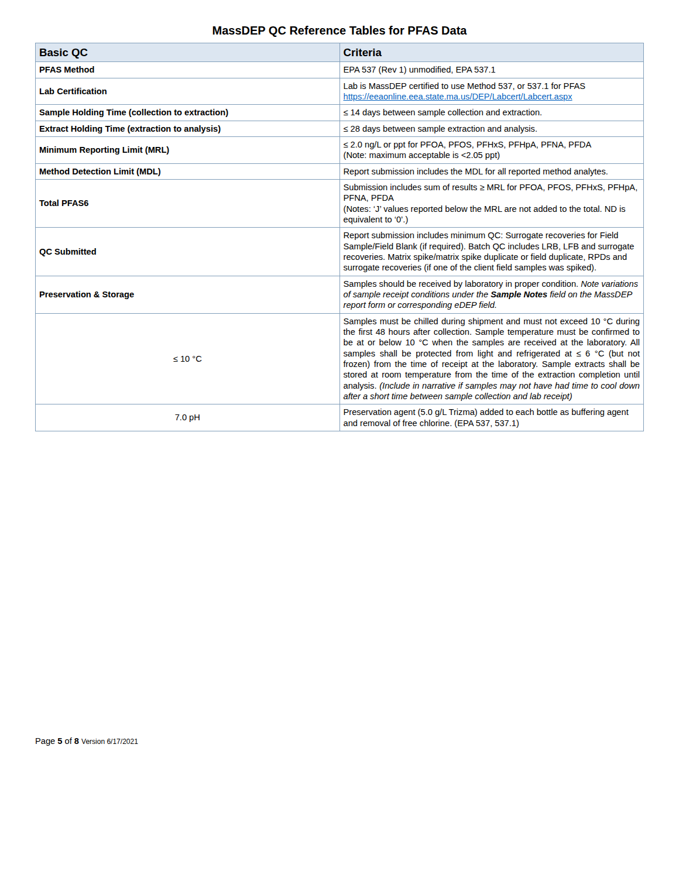MassDEP QC Reference Tables for PFAS Data
| Basic QC | Criteria |
| --- | --- |
| PFAS Method | EPA 537 (Rev 1) unmodified, EPA 537.1 |
| Lab Certification | Lab is MassDEP certified to use Method 537, or 537.1 for PFAS https://eeaonline.eea.state.ma.us/DEP/Labcert/Labcert.aspx |
| Sample Holding Time (collection to extraction) | ≤ 14 days between sample collection and extraction. |
| Extract Holding Time (extraction to analysis) | ≤ 28 days between sample extraction and analysis. |
| Minimum Reporting Limit (MRL) | ≤ 2.0 ng/L or ppt for PFOA, PFOS, PFHxS, PFHpA, PFNA, PFDA (Note: maximum acceptable is <2.05 ppt) |
| Method Detection Limit (MDL) | Report submission includes the MDL for all reported method analytes. |
| Total PFAS6 | Submission includes sum of results ≥ MRL for PFOA, PFOS, PFHxS, PFHpA, PFNA, PFDA (Notes: ‘J’ values reported below the MRL are not added to the total. ND is equivalent to ‘0’.) |
| QC Submitted | Report submission includes minimum QC: Surrogate recoveries for Field Sample/Field Blank (if required). Batch QC includes LRB, LFB and surrogate recoveries. Matrix spike/matrix spike duplicate or field duplicate, RPDs and surrogate recoveries (if one of the client field samples was spiked). |
| Preservation & Storage | Samples should be received by laboratory in proper condition. Note variations of sample receipt conditions under the Sample Notes field on the MassDEP report form or corresponding eDEP field. |
| ≤ 10 °C | Samples must be chilled during shipment and must not exceed 10 °C during the first 48 hours after collection. Sample temperature must be confirmed to be at or below 10 °C when the samples are received at the laboratory. All samples shall be protected from light and refrigerated at ≤ 6 °C (but not frozen) from the time of receipt at the laboratory. Sample extracts shall be stored at room temperature from the time of the extraction completion until analysis. (Include in narrative if samples may not have had time to cool down after a short time between sample collection and lab receipt) |
| 7.0 pH | Preservation agent (5.0 g/L Trizma) added to each bottle as buffering agent and removal of free chlorine. (EPA 537, 537.1) |
Page 5 of 8 Version 6/17/2021